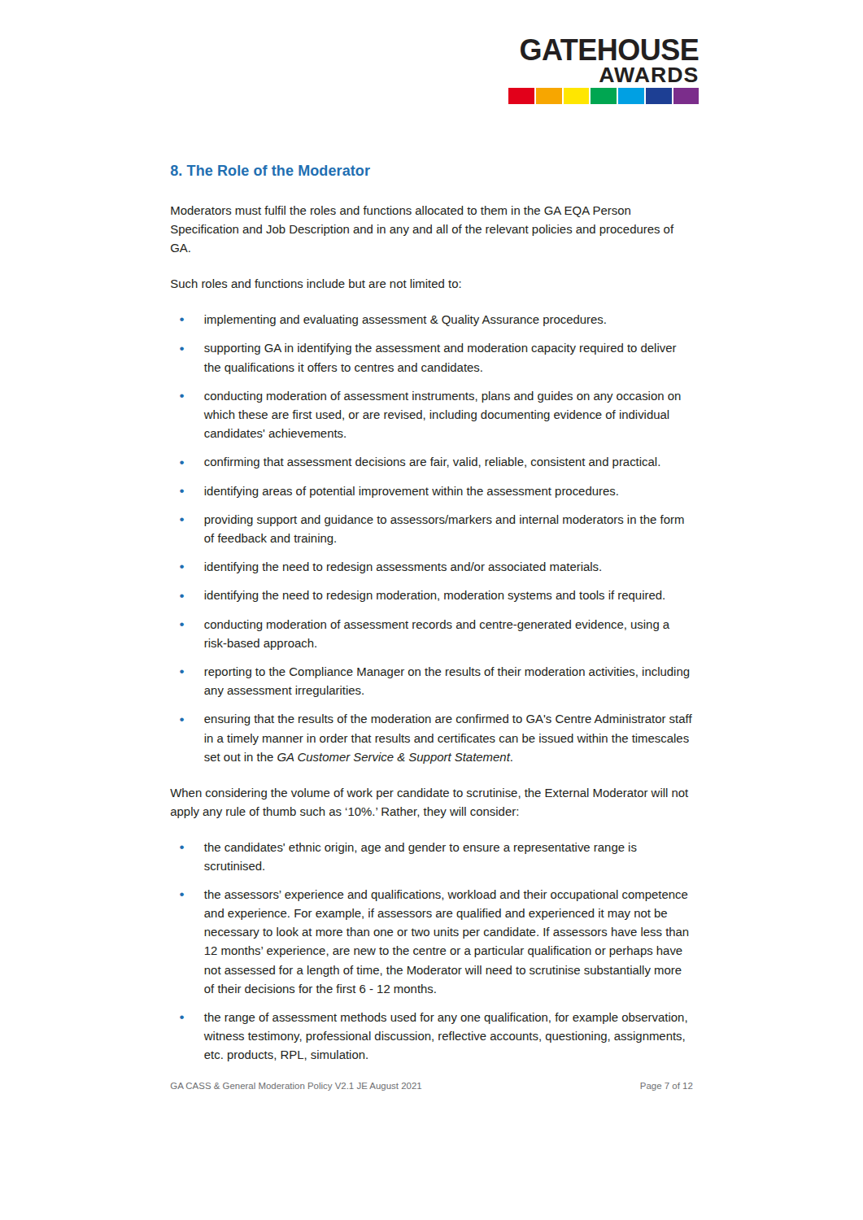GATEHOUSE
AWARDS
8. The Role of the Moderator
Moderators must fulfil the roles and functions allocated to them in the GA EQA Person Specification and Job Description and in any and all of the relevant policies and procedures of GA.
Such roles and functions include but are not limited to:
implementing and evaluating assessment & Quality Assurance procedures.
supporting GA in identifying the assessment and moderation capacity required to deliver the qualifications it offers to centres and candidates.
conducting moderation of assessment instruments, plans and guides on any occasion on which these are first used, or are revised, including documenting evidence of individual candidates' achievements.
confirming that assessment decisions are fair, valid, reliable, consistent and practical.
identifying areas of potential improvement within the assessment procedures.
providing support and guidance to assessors/markers and internal moderators in the form of feedback and training.
identifying the need to redesign assessments and/or associated materials.
identifying the need to redesign moderation, moderation systems and tools if required.
conducting moderation of assessment records and centre-generated evidence, using a risk-based approach.
reporting to the Compliance Manager on the results of their moderation activities, including any assessment irregularities.
ensuring that the results of the moderation are confirmed to GA's Centre Administrator staff in a timely manner in order that results and certificates can be issued within the timescales set out in the GA Customer Service & Support Statement.
When considering the volume of work per candidate to scrutinise, the External Moderator will not apply any rule of thumb such as ‘10%.’ Rather, they will consider:
the candidates' ethnic origin, age and gender to ensure a representative range is scrutinised.
the assessors’ experience and qualifications, workload and their occupational competence and experience. For example, if assessors are qualified and experienced it may not be necessary to look at more than one or two units per candidate. If assessors have less than 12 months’ experience, are new to the centre or a particular qualification or perhaps have not assessed for a length of time, the Moderator will need to scrutinise substantially more of their decisions for the first 6 - 12 months.
the range of assessment methods used for any one qualification, for example observation, witness testimony, professional discussion, reflective accounts, questioning, assignments, etc. products, RPL, simulation.
GA CASS & General Moderation Policy V2.1 JE August 2021 Page 7 of 12